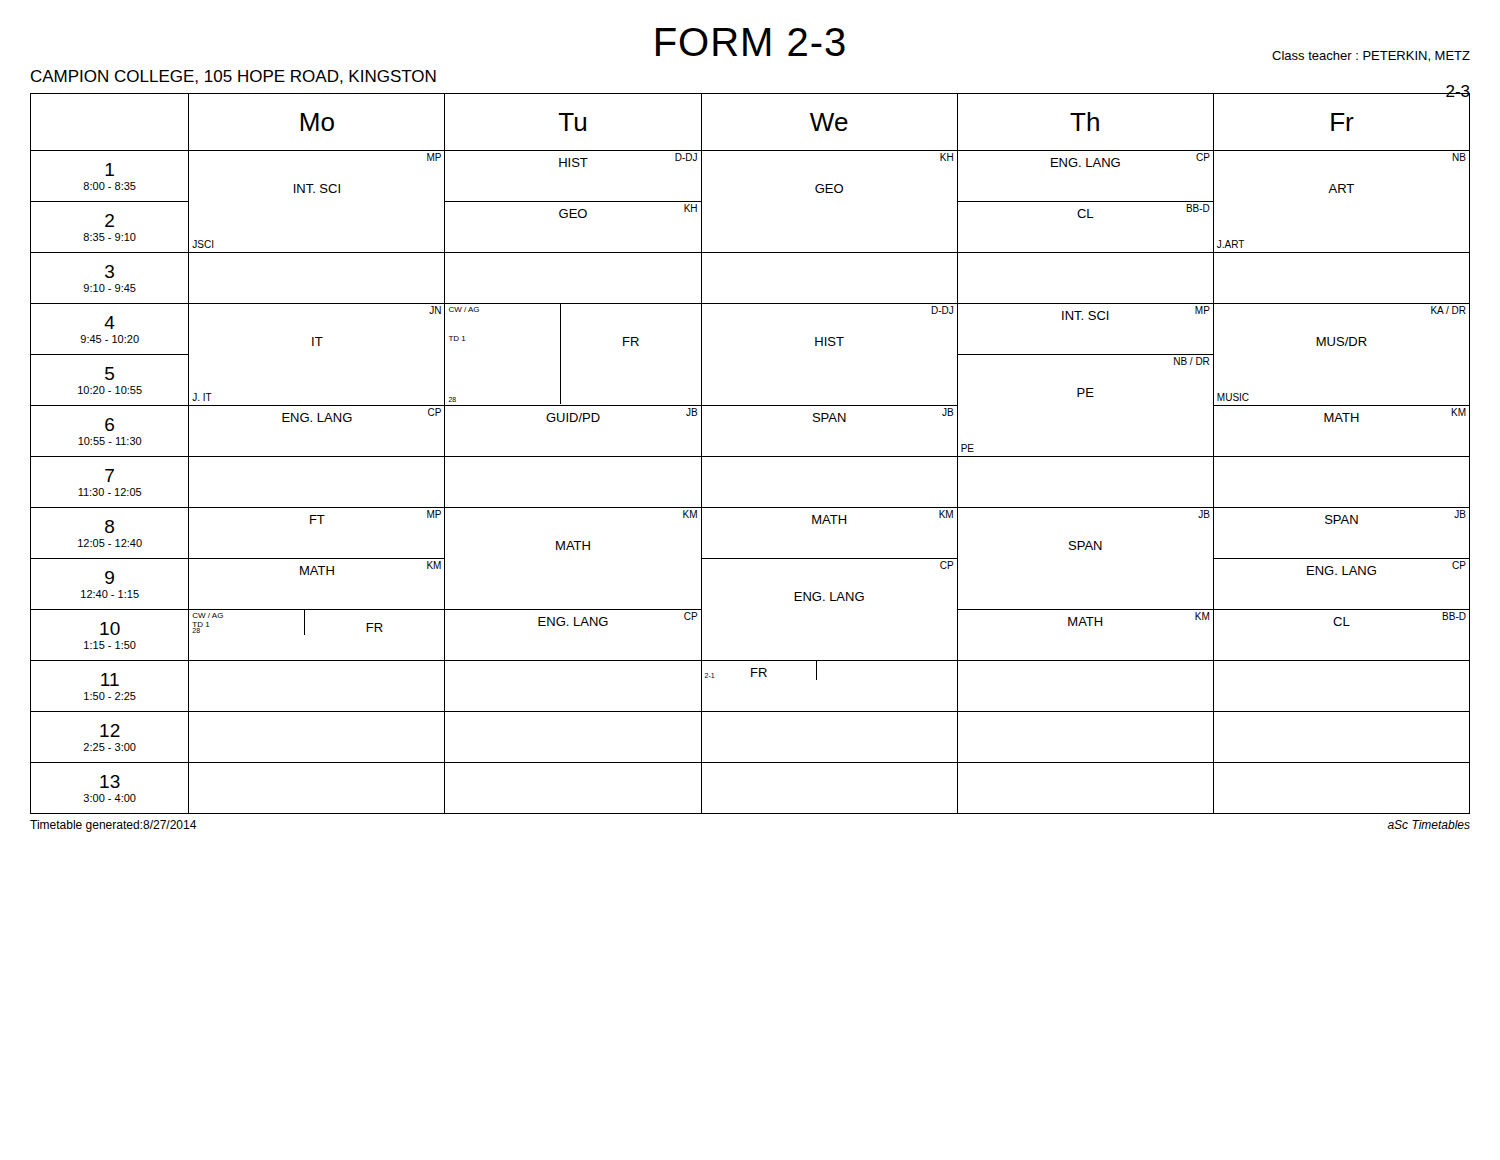FORM 2-3
Class teacher : PETERKIN, METZ
CAMPION COLLEGE, 105 HOPE ROAD, KINGSTON
2-3
| | Mo | Tu | We | Th | Fr |
| --- | --- | --- | --- | --- | --- |
| 1 8:00 - 8:35 | MP INT. SCI JSCI | D-DJ HIST | KH GEO | CP ENG. LANG | NB ART J.ART |
| 2 8:35 - 9:10 | KH GEO | BB-D CL |
| 3 9:10 - 9:45 | | | | | |
| 4 9:45 - 10:20 | JN IT J. IT | CW / AG TD 1 28 FR | D-DJ HIST | MP INT. SCI | KA / DR MUS/DR MUSIC |
| 5 10:20 - 10:55 | NB / DR PE PE |
| 6 10:55 - 11:30 | CP ENG. LANG | JB GUID/PD | JB SPAN | KM MATH |
| 7 11:30 - 12:05 | | | | | |
| 8 12:05 - 12:40 | MP FT | KM MATH | KM MATH | JB SPAN | JB SPAN |
| 9 12:40 - 1:15 | KM MATH | CP ENG. LANG | CP ENG. LANG |
| 10 1:15 - 1:50 | CW / AG TD 1 28 FR | CP ENG. LANG | KM MATH | BB-D CL |
| 11 1:50 - 2:25 | | | FR 2-1 | | |
| 12 2:25 - 3:00 | | | | | |
| 13 3:00 - 4:00 | | | | | |
Timetable generated:8/27/2014 aSc Timetables